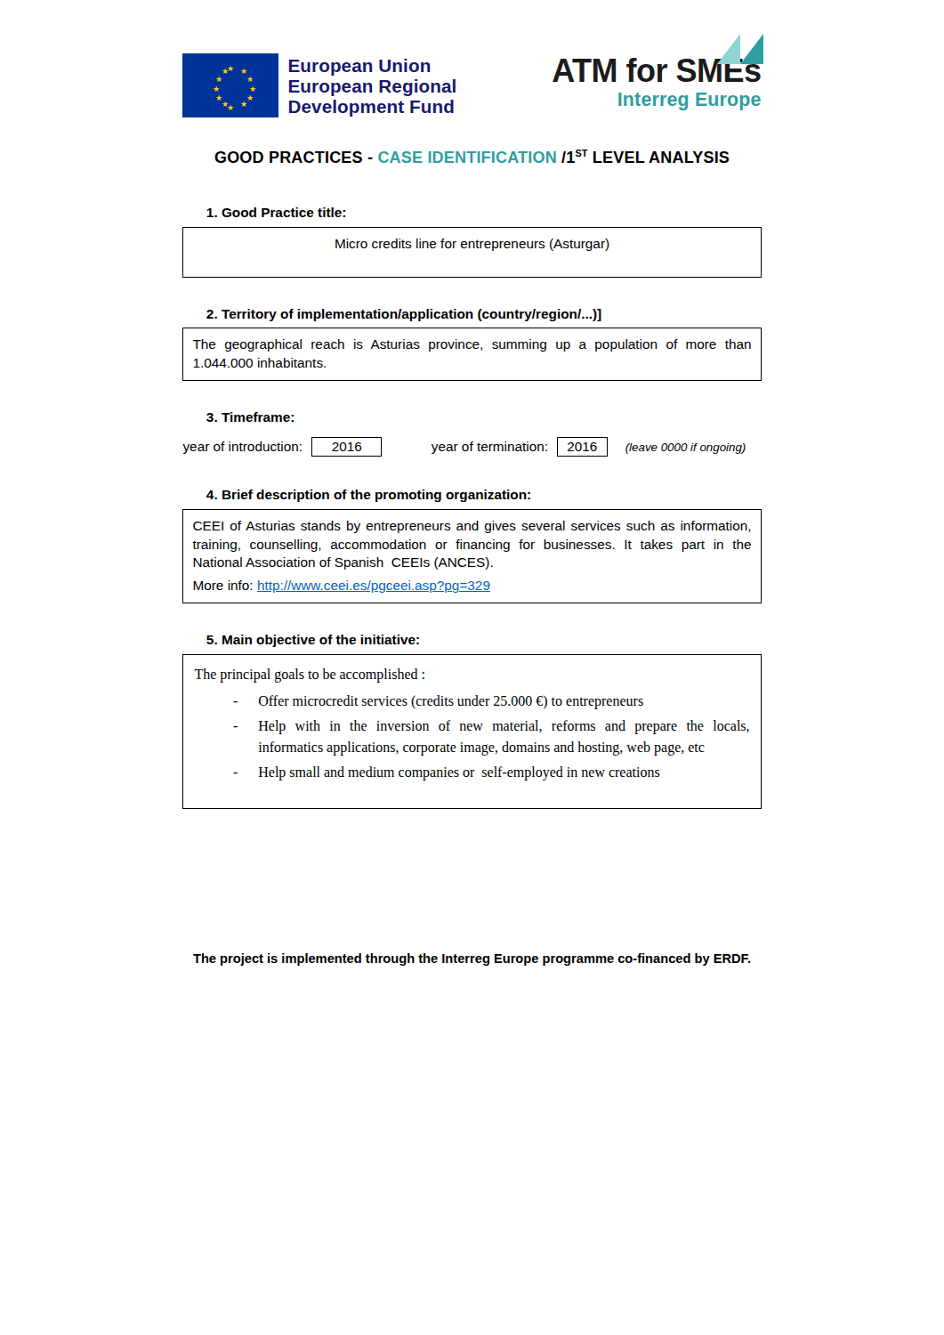★ ★ ★ ★ ★ ★ ★ ★ ★ ★ ★ ★
European Union
European Regional
Development Fund
ATM for SMEs
Interreg Europe
GOOD PRACTICES - CASE IDENTIFICATION /1ST LEVEL ANALYSIS
Good Practice title:
Micro credits line for entrepreneurs (Asturgar)
Territory of implementation/application (country/region/...)]
The geographical reach is Asturias province, summing up a population of more than 1.044.000 inhabitants.
Timeframe:
year of introduction: 2016 year of termination: 2016 (leave 0000 if ongoing)
Brief description of the promoting organization:
CEEI of Asturias stands by entrepreneurs and gives several services such as information, training, counselling, accommodation or financing for businesses. It takes part in the National Association of Spanish CEEIs (ANCES).
More info: http://www.ceei.es/pgceei.asp?pg=329
Main objective of the initiative:
The principal goals to be accomplished :
Offer microcredit services (credits under 25.000 €) to entrepreneurs
Help with in the inversion of new material, reforms and prepare the locals, informatics applications, corporate image, domains and hosting, web page, etc
Help small and medium companies or self-employed in new creations
The project is implemented through the Interreg Europe programme co-financed by ERDF.